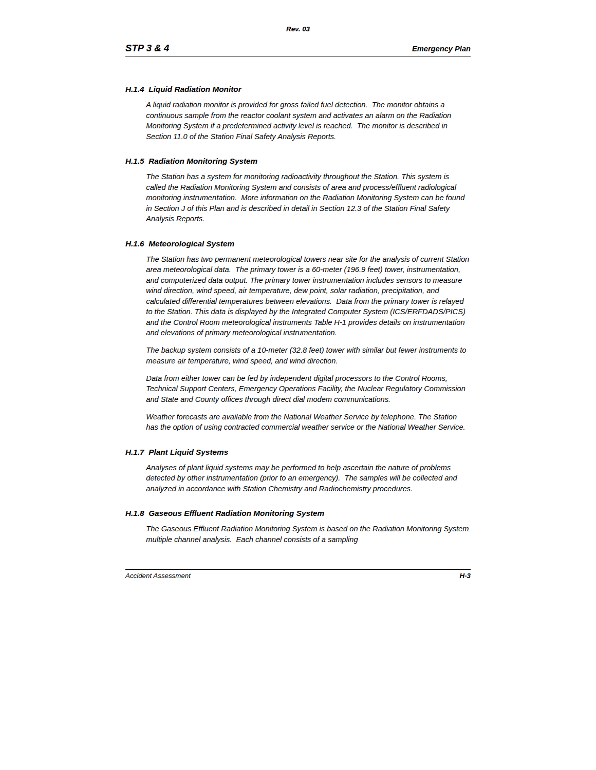Rev. 03
STP 3 & 4
Emergency Plan
H.1.4 Liquid Radiation Monitor
A liquid radiation monitor is provided for gross failed fuel detection. The monitor obtains a continuous sample from the reactor coolant system and activates an alarm on the Radiation Monitoring System if a predetermined activity level is reached. The monitor is described in Section 11.0 of the Station Final Safety Analysis Reports.
H.1.5 Radiation Monitoring System
The Station has a system for monitoring radioactivity throughout the Station. This system is called the Radiation Monitoring System and consists of area and process/effluent radiological monitoring instrumentation. More information on the Radiation Monitoring System can be found in Section J of this Plan and is described in detail in Section 12.3 of the Station Final Safety Analysis Reports.
H.1.6 Meteorological System
The Station has two permanent meteorological towers near site for the analysis of current Station area meteorological data. The primary tower is a 60-meter (196.9 feet) tower, instrumentation, and computerized data output. The primary tower instrumentation includes sensors to measure wind direction, wind speed, air temperature, dew point, solar radiation, precipitation, and calculated differential temperatures between elevations. Data from the primary tower is relayed to the Station. This data is displayed by the Integrated Computer System (ICS/ERFDADS/PICS) and the Control Room meteorological instruments Table H-1 provides details on instrumentation and elevations of primary meteorological instrumentation.
The backup system consists of a 10-meter (32.8 feet) tower with similar but fewer instruments to measure air temperature, wind speed, and wind direction.
Data from either tower can be fed by independent digital processors to the Control Rooms, Technical Support Centers, Emergency Operations Facility, the Nuclear Regulatory Commission and State and County offices through direct dial modem communications.
Weather forecasts are available from the National Weather Service by telephone. The Station has the option of using contracted commercial weather service or the National Weather Service.
H.1.7 Plant Liquid Systems
Analyses of plant liquid systems may be performed to help ascertain the nature of problems detected by other instrumentation (prior to an emergency). The samples will be collected and analyzed in accordance with Station Chemistry and Radiochemistry procedures.
H.1.8 Gaseous Effluent Radiation Monitoring System
The Gaseous Effluent Radiation Monitoring System is based on the Radiation Monitoring System multiple channel analysis. Each channel consists of a sampling
Accident Assessment
H-3